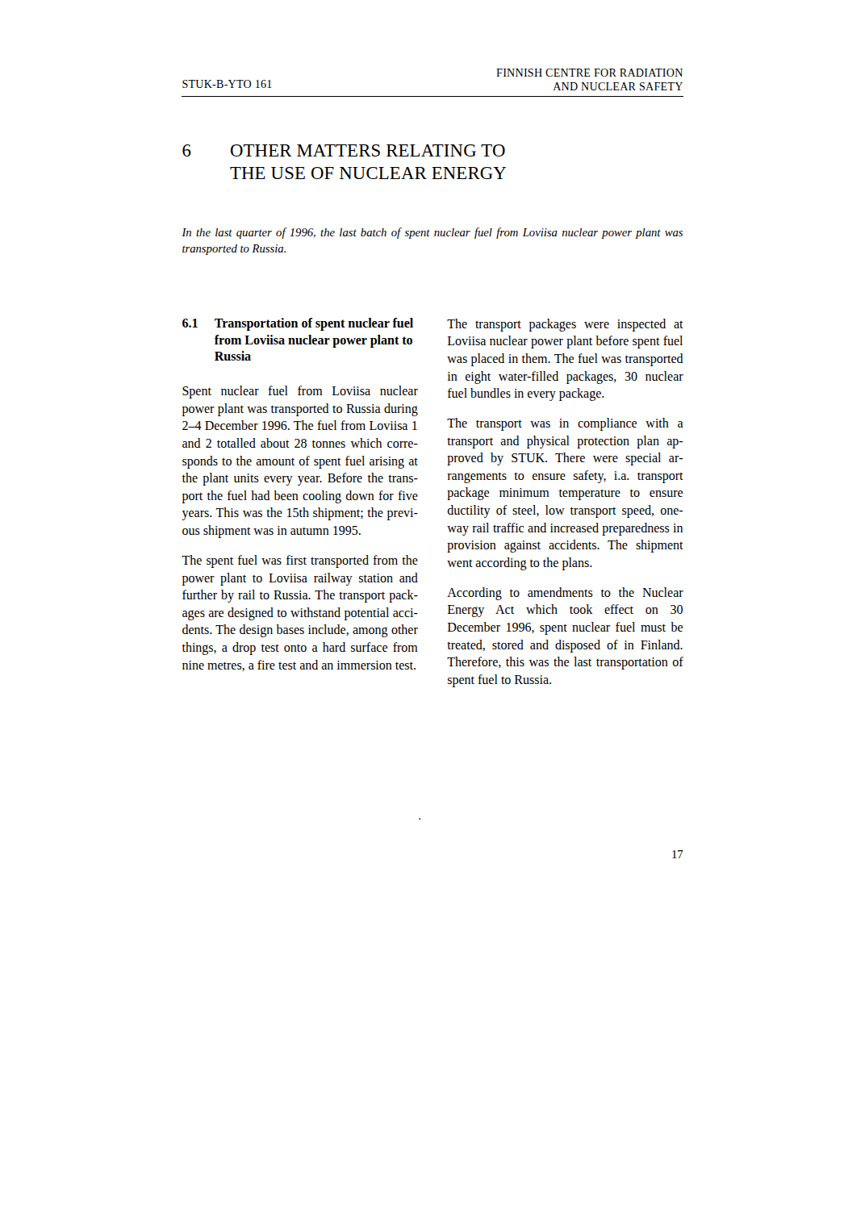STUK-B-YTO 161
FINNISH CENTRE FOR RADIATION
AND NUCLEAR SAFETY
6 OTHER MATTERS RELATING TO
THE USE OF NUCLEAR ENERGY
In the last quarter of 1996, the last batch of spent nuclear fuel from Loviisa nuclear power plant was transported to Russia.
6.1 Transportation of spent nuclear fuel from Loviisa nuclear power plant to Russia
Spent nuclear fuel from Loviisa nuclear power plant was transported to Russia during 2–4 December 1996. The fuel from Loviisa 1 and 2 totalled about 28 tonnes which corresponds to the amount of spent fuel arising at the plant units every year. Before the transport the fuel had been cooling down for five years. This was the 15th shipment; the previous shipment was in autumn 1995.
The spent fuel was first transported from the power plant to Loviisa railway station and further by rail to Russia. The transport packages are designed to withstand potential accidents. The design bases include, among other things, a drop test onto a hard surface from nine metres, a fire test and an immersion test.
The transport packages were inspected at Loviisa nuclear power plant before spent fuel was placed in them. The fuel was transported in eight water-filled packages, 30 nuclear fuel bundles in every package.
The transport was in compliance with a transport and physical protection plan approved by STUK. There were special arrangements to ensure safety, i.a. transport package minimum temperature to ensure ductility of steel, low transport speed, one-way rail traffic and increased preparedness in provision against accidents. The shipment went according to the plans.
According to amendments to the Nuclear Energy Act which took effect on 30 December 1996, spent nuclear fuel must be treated, stored and disposed of in Finland. Therefore, this was the last transportation of spent fuel to Russia.
.
17